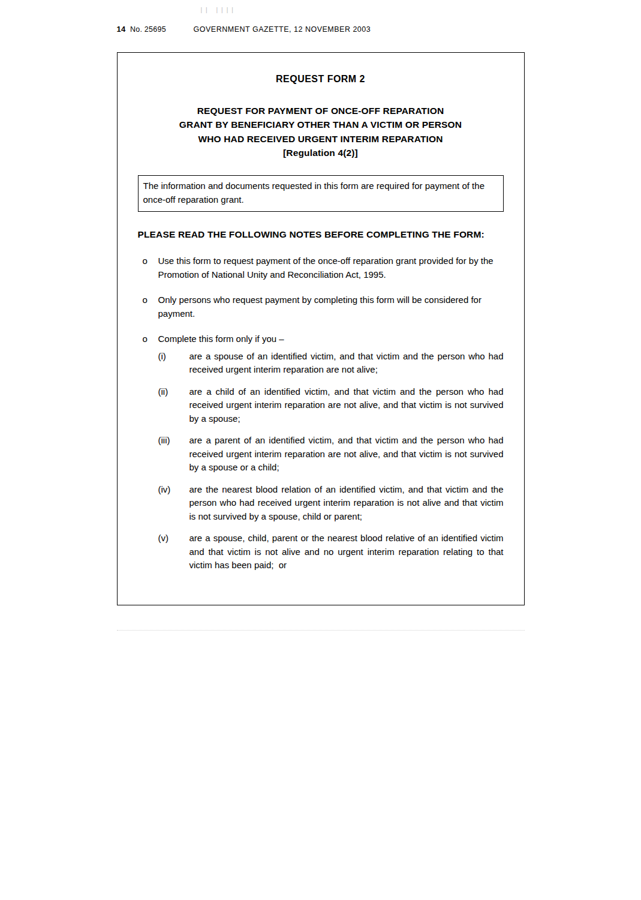|| ||||
14 No. 25695 GOVERNMENT GAZETTE, 12 NOVEMBER 2003
REQUEST FORM 2
REQUEST FOR PAYMENT OF ONCE-OFF REPARATION
GRANT BY BENEFICIARY OTHER THAN A VICTIM OR PERSON
WHO HAD RECEIVED URGENT INTERIM REPARATION
[Regulation 4(2)]
The information and documents requested in this form are required for payment of the once-off reparation grant.
PLEASE READ THE FOLLOWING NOTES BEFORE COMPLETING THE FORM:
Use this form to request payment of the once-off reparation grant provided for by the Promotion of National Unity and Reconciliation Act, 1995.
Only persons who request payment by completing this form will be considered for payment.
Complete this form only if you –
(i) are a spouse of an identified victim, and that victim and the person who had received urgent interim reparation are not alive;
(ii) are a child of an identified victim, and that victim and the person who had received urgent interim reparation are not alive, and that victim is not survived by a spouse;
(iii) are a parent of an identified victim, and that victim and the person who had received urgent interim reparation are not alive, and that victim is not survived by a spouse or a child;
(iv) are the nearest blood relation of an identified victim, and that victim and the person who had received urgent interim reparation is not alive and that victim is not survived by a spouse, child or parent;
(v) are a spouse, child, parent or the nearest blood relative of an identified victim and that victim is not alive and no urgent interim reparation relating to that victim has been paid; or